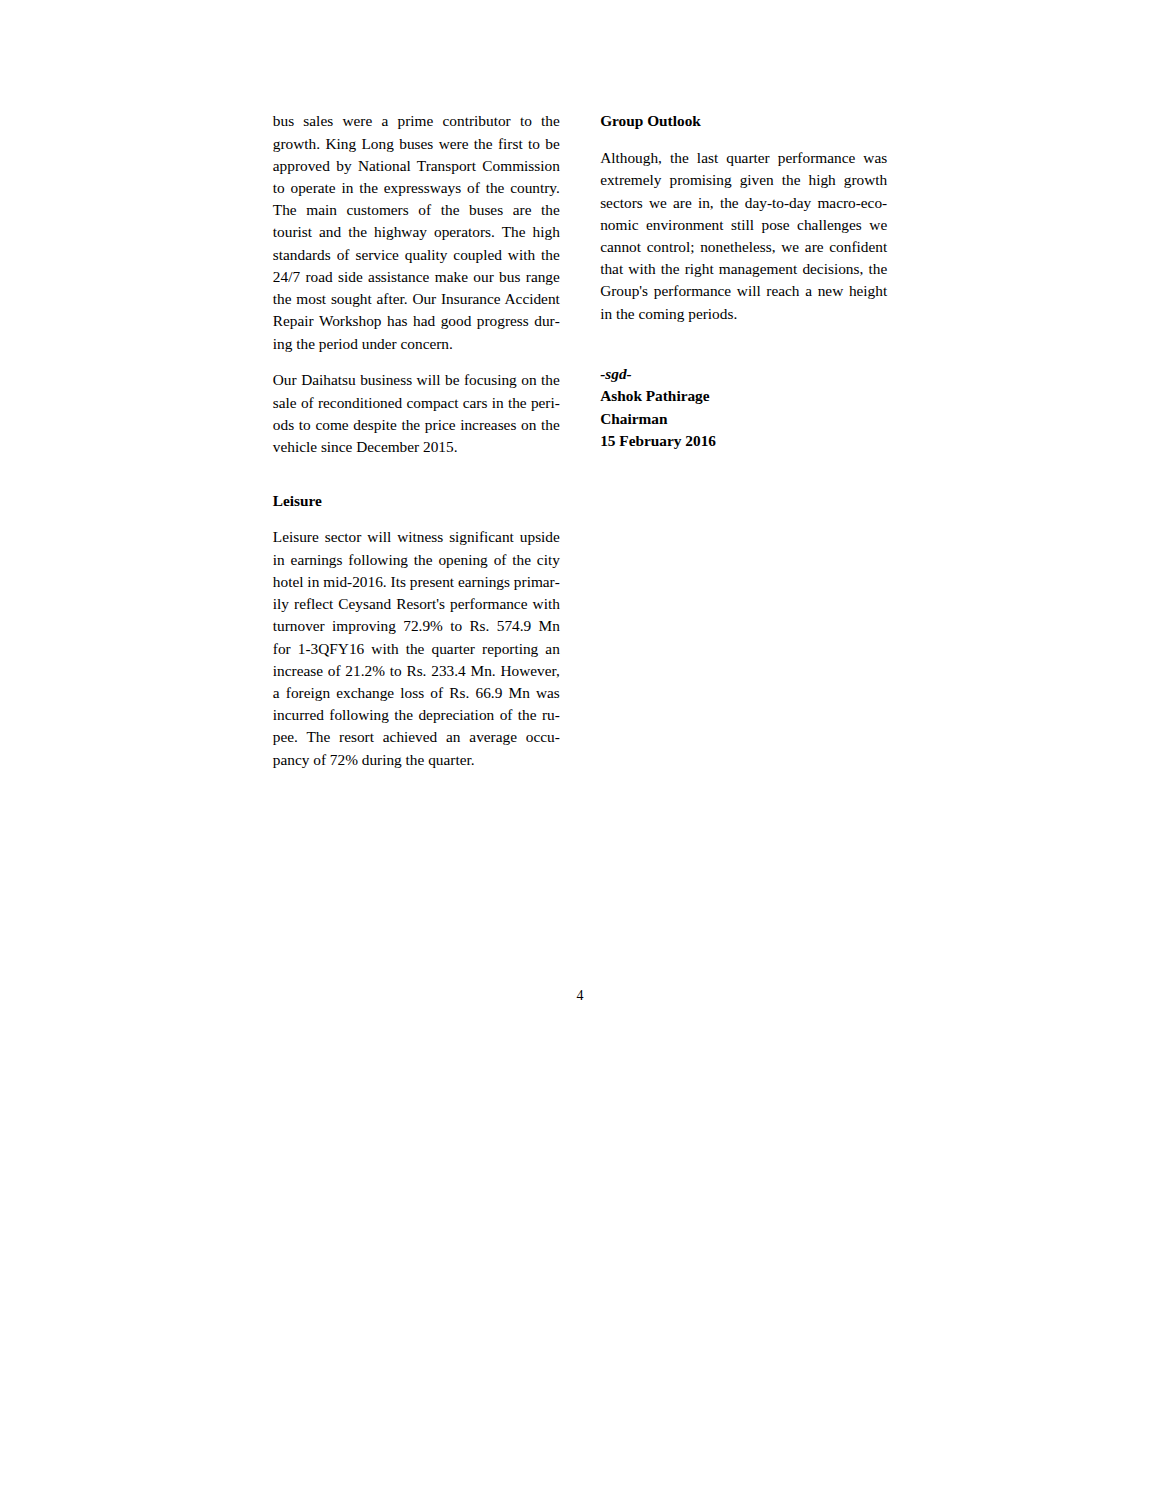bus sales were a prime contributor to the growth. King Long buses were the first to be approved by National Transport Commission to operate in the expressways of the country. The main customers of the buses are the tourist and the highway operators. The high standards of service quality coupled with the 24/7 road side assistance make our bus range the most sought after. Our Insurance Accident Repair Workshop has had good progress during the period under concern.
Our Daihatsu business will be focusing on the sale of reconditioned compact cars in the periods to come despite the price increases on the vehicle since December 2015.
Leisure
Leisure sector will witness significant upside in earnings following the opening of the city hotel in mid-2016. Its present earnings primarily reflect Ceysand Resort's performance with turnover improving 72.9% to Rs. 574.9 Mn for 1-3QFY16 with the quarter reporting an increase of 21.2% to Rs. 233.4 Mn. However, a foreign exchange loss of Rs. 66.9 Mn was incurred following the depreciation of the rupee. The resort achieved an average occupancy of 72% during the quarter.
Group Outlook
Although, the last quarter performance was extremely promising given the high growth sectors we are in, the day-to-day macro-economic environment still pose challenges we cannot control; nonetheless, we are confident that with the right management decisions, the Group's performance will reach a new height in the coming periods.
-sgd-
Ashok Pathirage
Chairman
15 February 2016
4